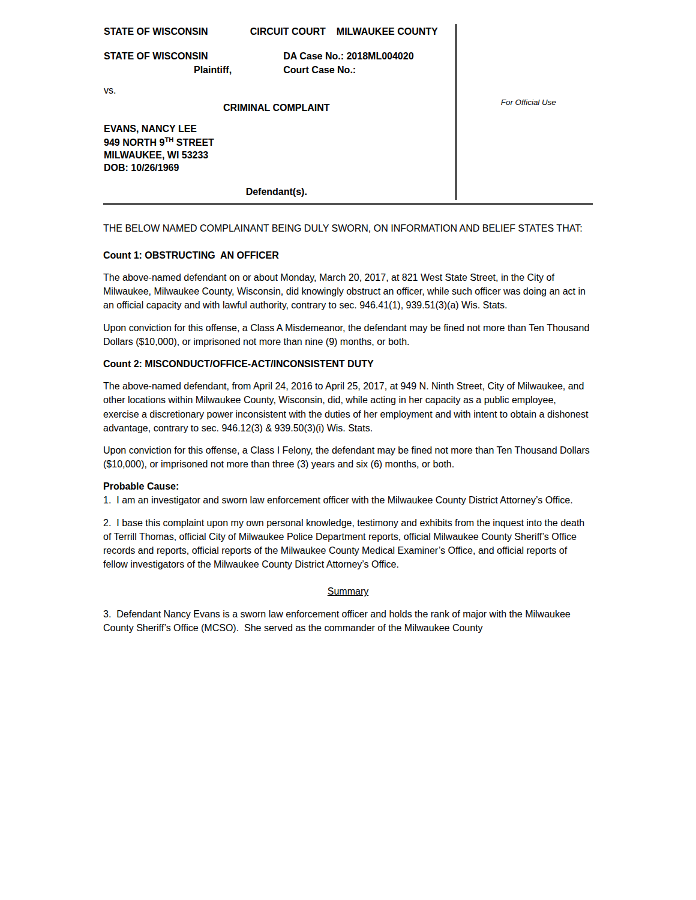| STATE OF WISCONSIN CIRCUIT COURT MILWAUKEE COUNTY / STATE OF WISCONSIN Plaintiff, / DA Case No.: 2018ML004020 Court Case No.: / vs. CRIMINAL COMPLAINT EVANS, NANCY LEE 949 NORTH 9 TH STREET MILWAUKEE, WI 53233 DOB: 10/26/1969 Defendant(s). | For Official Use |
THE BELOW NAMED COMPLAINANT BEING DULY SWORN, ON INFORMATION AND BELIEF STATES THAT:
Count 1: OBSTRUCTING AN OFFICER
The above-named defendant on or about Monday, March 20, 2017, at 821 West State Street, in the City of Milwaukee, Milwaukee County, Wisconsin, did knowingly obstruct an officer, while such officer was doing an act in an official capacity and with lawful authority, contrary to sec. 946.41(1), 939.51(3)(a) Wis. Stats.
Upon conviction for this offense, a Class A Misdemeanor, the defendant may be fined not more than Ten Thousand Dollars ($10,000), or imprisoned not more than nine (9) months, or both.
Count 2: MISCONDUCT/OFFICE-ACT/INCONSISTENT DUTY
The above-named defendant, from April 24, 2016 to April 25, 2017, at 949 N. Ninth Street, City of Milwaukee, and other locations within Milwaukee County, Wisconsin, did, while acting in her capacity as a public employee, exercise a discretionary power inconsistent with the duties of her employment and with intent to obtain a dishonest advantage, contrary to sec. 946.12(3) & 939.50(3)(i) Wis. Stats.
Upon conviction for this offense, a Class I Felony, the defendant may be fined not more than Ten Thousand Dollars ($10,000), or imprisoned not more than three (3) years and six (6) months, or both.
Probable Cause:
1. I am an investigator and sworn law enforcement officer with the Milwaukee County District Attorney’s Office.
2. I base this complaint upon my own personal knowledge, testimony and exhibits from the inquest into the death of Terrill Thomas, official City of Milwaukee Police Department reports, official Milwaukee County Sheriff’s Office records and reports, official reports of the Milwaukee County Medical Examiner’s Office, and official reports of fellow investigators of the Milwaukee County District Attorney’s Office.
Summary
3. Defendant Nancy Evans is a sworn law enforcement officer and holds the rank of major with the Milwaukee County Sheriff’s Office (MCSO). She served as the commander of the Milwaukee County